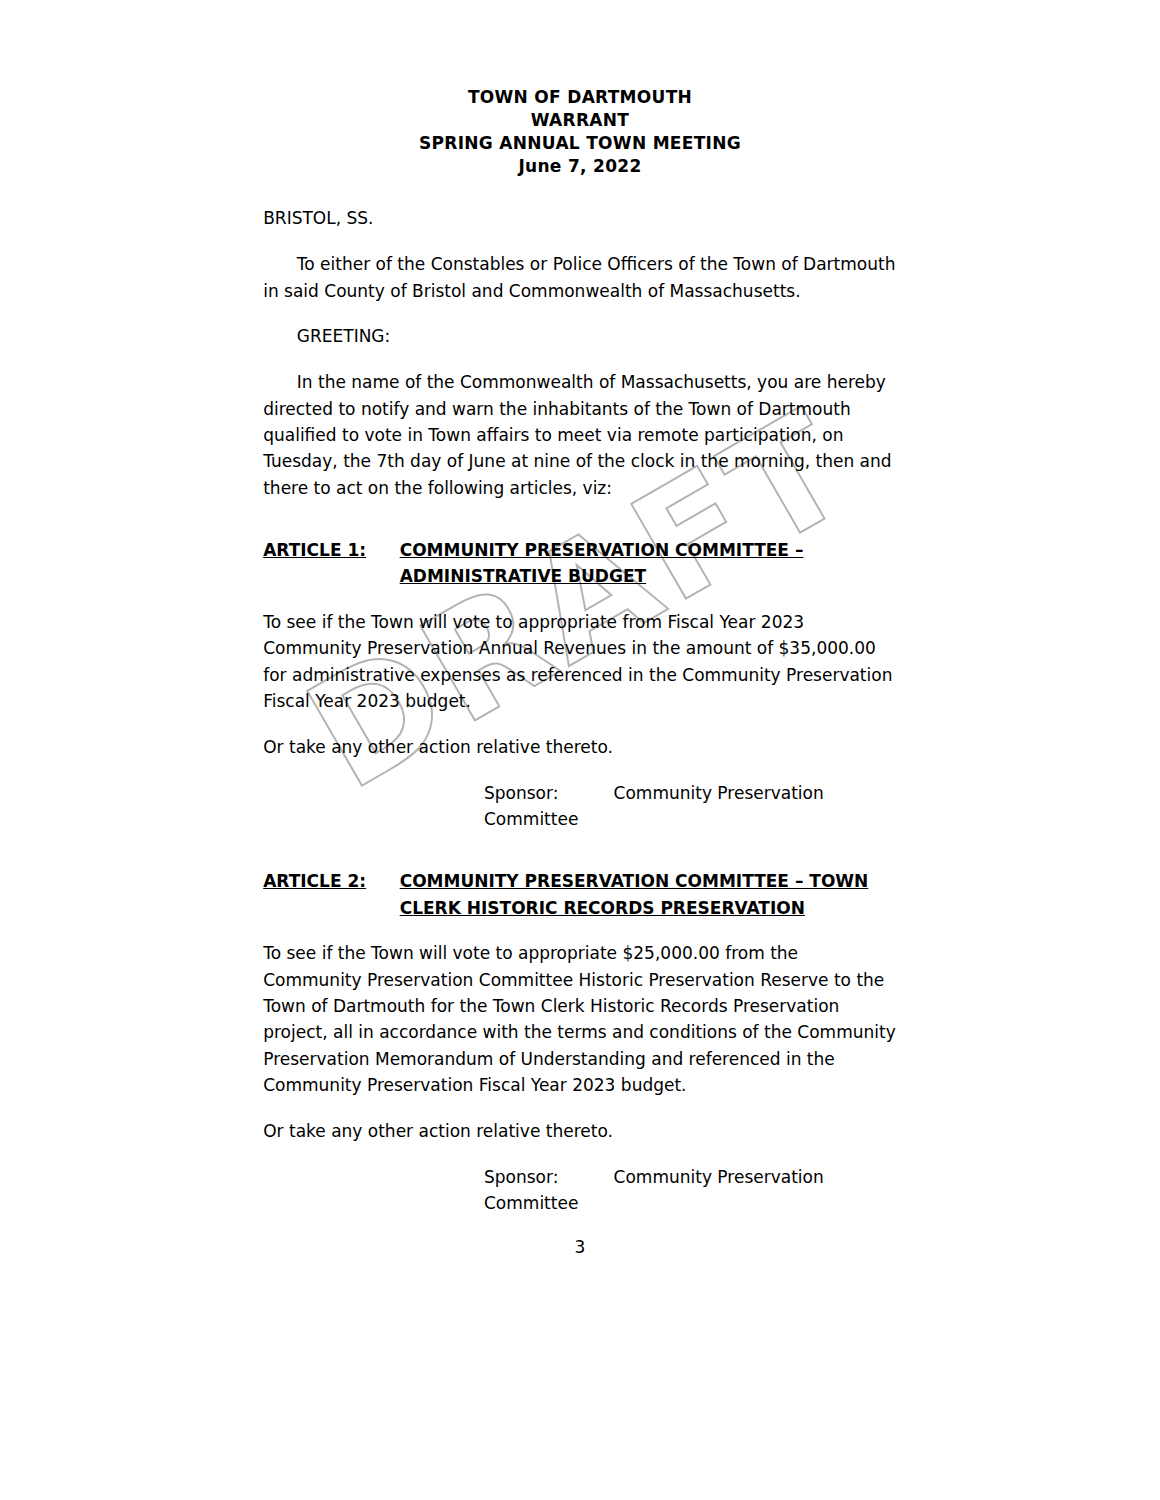DRAFT
TOWN OF DARTMOUTH
WARRANT
SPRING ANNUAL TOWN MEETING
June 7, 2022
BRISTOL, SS.
To either of the Constables or Police Officers of the Town of Dartmouth in said County of Bristol and Commonwealth of Massachusetts.
GREETING:
In the name of the Commonwealth of Massachusetts, you are hereby directed to notify and warn the inhabitants of the Town of Dartmouth qualified to vote in Town affairs to meet via remote participation, on Tuesday, the 7th day of June at nine of the clock in the morning, then and there to act on the following articles, viz:
ARTICLE 1: COMMUNITY PRESERVATION COMMITTEE – ADMINISTRATIVE BUDGET
To see if the Town will vote to appropriate from Fiscal Year 2023 Community Preservation Annual Revenues in the amount of $35,000.00 for administrative expenses as referenced in the Community Preservation Fiscal Year 2023 budget.
Or take any other action relative thereto.
Sponsor: Community Preservation Committee
ARTICLE 2: COMMUNITY PRESERVATION COMMITTEE – TOWN CLERK HISTORIC RECORDS PRESERVATION
To see if the Town will vote to appropriate $25,000.00 from the Community Preservation Committee Historic Preservation Reserve to the Town of Dartmouth for the Town Clerk Historic Records Preservation project, all in accordance with the terms and conditions of the Community Preservation Memorandum of Understanding and referenced in the Community Preservation Fiscal Year 2023 budget.
Or take any other action relative thereto.
Sponsor: Community Preservation Committee
3